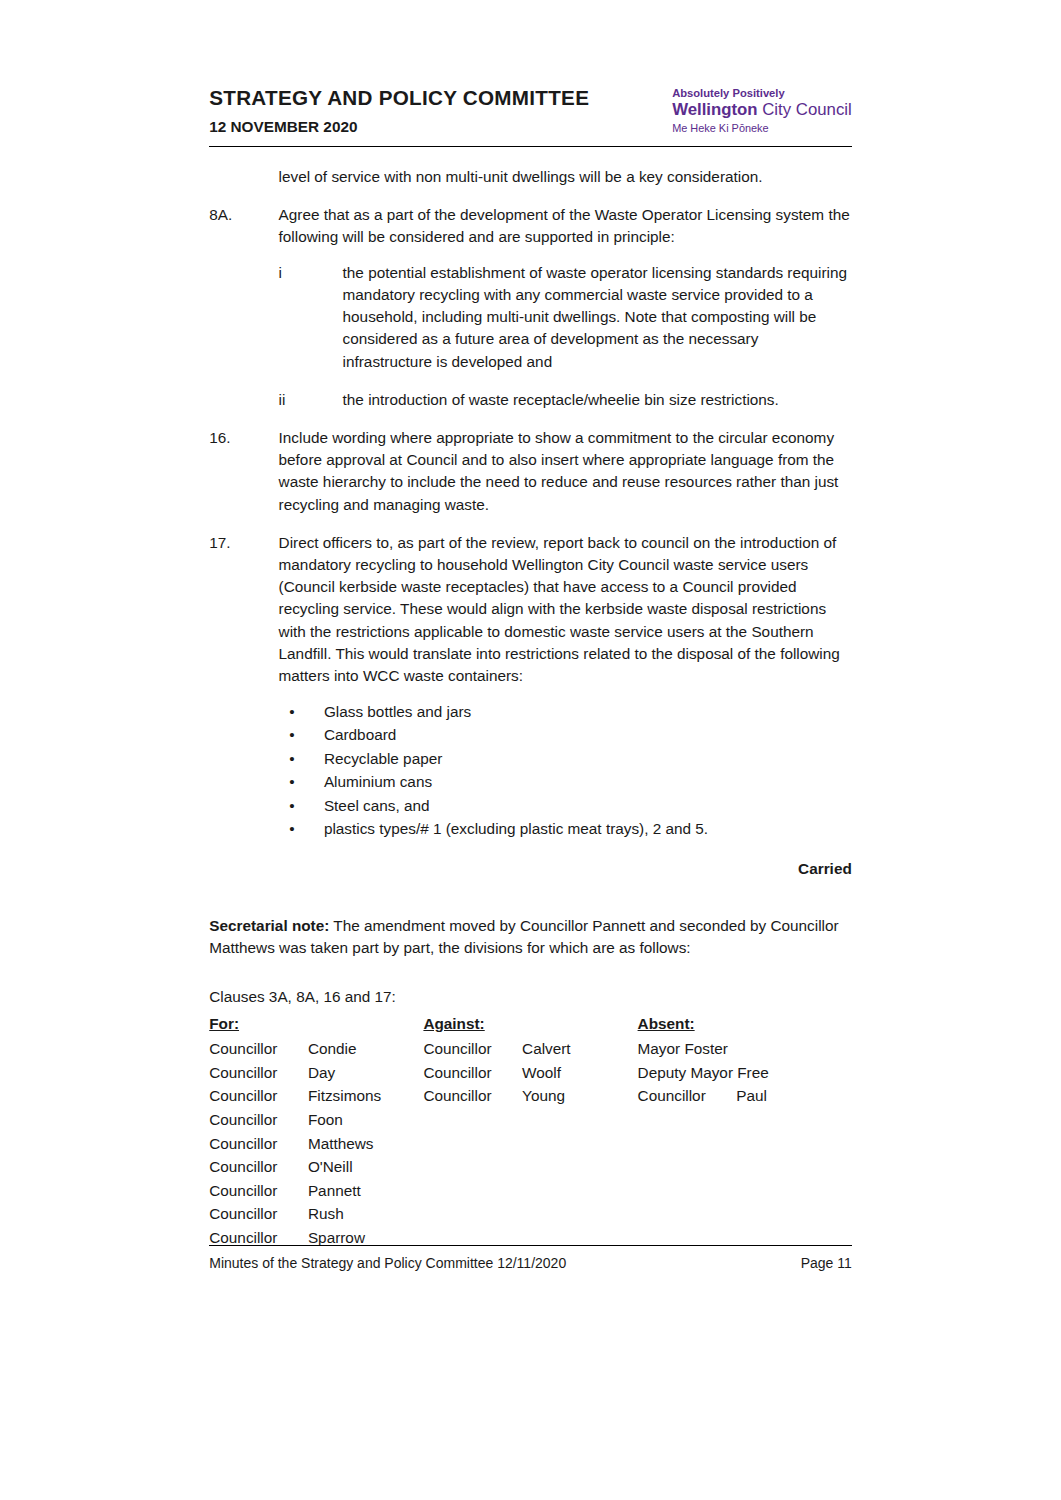STRATEGY AND POLICY COMMITTEE
12 NOVEMBER 2020
Absolutely Positively
Wellington City Council
Me Heke Ki Pōneke
level of service with non multi-unit dwellings will be a key consideration.
8A.
Agree that as a part of the development of the Waste Operator Licensing system the following will be considered and are supported in principle:
i
the potential establishment of waste operator licensing standards requiring mandatory recycling with any commercial waste service provided to a household, including multi-unit dwellings. Note that composting will be considered as a future area of development as the necessary infrastructure is developed and
ii
the introduction of waste receptacle/wheelie bin size restrictions.
16.
Include wording where appropriate to show a commitment to the circular economy before approval at Council and to also insert where appropriate language from the waste hierarchy to include the need to reduce and reuse resources rather than just recycling and managing waste.
17.
Direct officers to, as part of the review, report back to council on the introduction of mandatory recycling to household Wellington City Council waste service users (Council kerbside waste receptacles) that have access to a Council provided recycling service. These would align with the kerbside waste disposal restrictions with the restrictions applicable to domestic waste service users at the Southern Landfill. This would translate into restrictions related to the disposal of the following matters into WCC waste containers:
Glass bottles and jars
Cardboard
Recyclable paper
Aluminium cans
Steel cans, and
plastics types/# 1 (excluding plastic meat trays), 2 and 5.
Carried
Secretarial note: The amendment moved by Councillor Pannett and seconded by Councillor Matthews was taken part by part, the divisions for which are as follows:
Clauses 3A, 8A, 16 and 17:
| For: | Against: | Absent: |
| --- | --- | --- |
| Councillor Condie | Councillor Calvert | Mayor Foster |
| Councillor Day | Councillor Woolf | Deputy Mayor Free |
| Councillor Fitzsimons | Councillor Young | Councillor Paul |
| Councillor Foon | | |
| Councillor Matthews | | |
| Councillor O'Neill | | |
| Councillor Pannett | | |
| Councillor Rush | | |
| Councillor Sparrow | | |
Minutes of the Strategy and Policy Committee 12/11/2020 Page 11